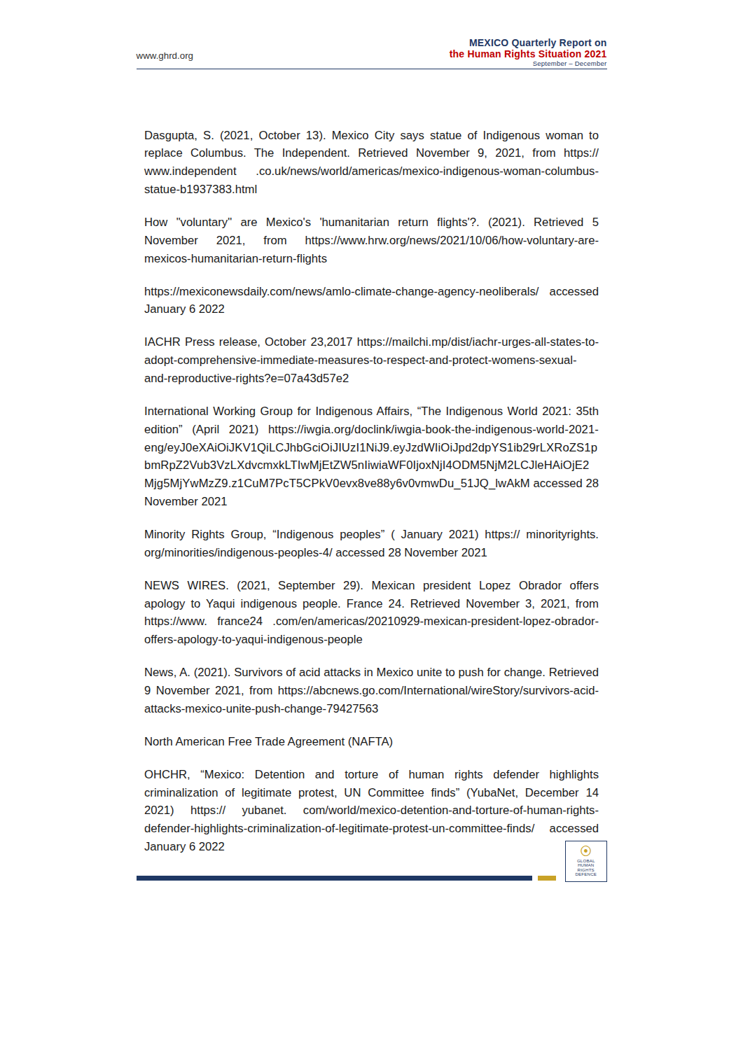www.ghrd.org
MEXICO Quarterly Report on
the Human Rights Situation 2021
September – December
Dasgupta, S. (2021, October 13). Mexico City says statue of Indigenous woman to replace Columbus. The Independent. Retrieved November 9, 2021, from https:// www.independent .co.uk/news/world/americas/mexico-indigenous-woman-columbus-statue-b1937383.html
How "voluntary" are Mexico's 'humanitarian return flights'?. (2021). Retrieved 5 November 2021, from https://www.hrw.org/news/2021/10/06/how-voluntary-are-mexicos-humanitarian-return-flights
https://mexiconewsdaily.com/news/amlo-climate-change-agency-neoliberals/ accessed January 6 2022
IACHR Press release, October 23,2017 https://mailchi.mp/dist/iachr-urges-all-states-to-adopt-comprehensive-immediate-measures-to-respect-and-protect-womens-sexual-and-reproductive-rights?e=07a43d57e2
International Working Group for Indigenous Affairs, “The Indigenous World 2021: 35th edition” (April 2021) https://iwgia.org/doclink/iwgia-book-the-indigenous-world-2021-eng/eyJ0eXAiOiJKV1QiLCJhbGciOiJIUzI1NiJ9.eyJzdWIiOiJpd2dpYS1ib29rLXRoZS1pbmRpZ2Vub3VzLXdvcmxkLTIwMjEtZW5nIiwiaWF0IjoxNjI4ODM5NjM2LCJleHAiOjE2Mjg5MjYwMzZ9.z1CuM7PcT5CPkV0evx8ve88y6v0vmwDu_51JQ_lwAkM accessed 28 November 2021
Minority Rights Group, “Indigenous peoples” ( January 2021) https:// minorityrights. org/minorities/indigenous-peoples-4/ accessed 28 November 2021
NEWS WIRES. (2021, September 29). Mexican president Lopez Obrador offers apology to Yaqui indigenous people. France 24. Retrieved November 3, 2021, from https://www. france24 .com/en/americas/20210929-mexican-president-lopez-obrador-offers-apology-to-yaqui-indigenous-people
News, A. (2021). Survivors of acid attacks in Mexico unite to push for change. Retrieved 9 November 2021, from https://abcnews.go.com/International/wireStory/survivors-acid-attacks-mexico-unite-push-change-79427563
North American Free Trade Agreement (NAFTA)
OHCHR, “Mexico: Detention and torture of human rights defender highlights criminalization of legitimate protest, UN Committee finds” (YubaNet, December 14 2021) https:// yubanet. com/world/mexico-detention-and-torture-of-human-rights-defender-highlights-criminalization-of-legitimate-protest-un-committee-finds/ accessed January 6 2022
⦿
GLOBAL
HUMAN
RIGHTS
DEFENCE